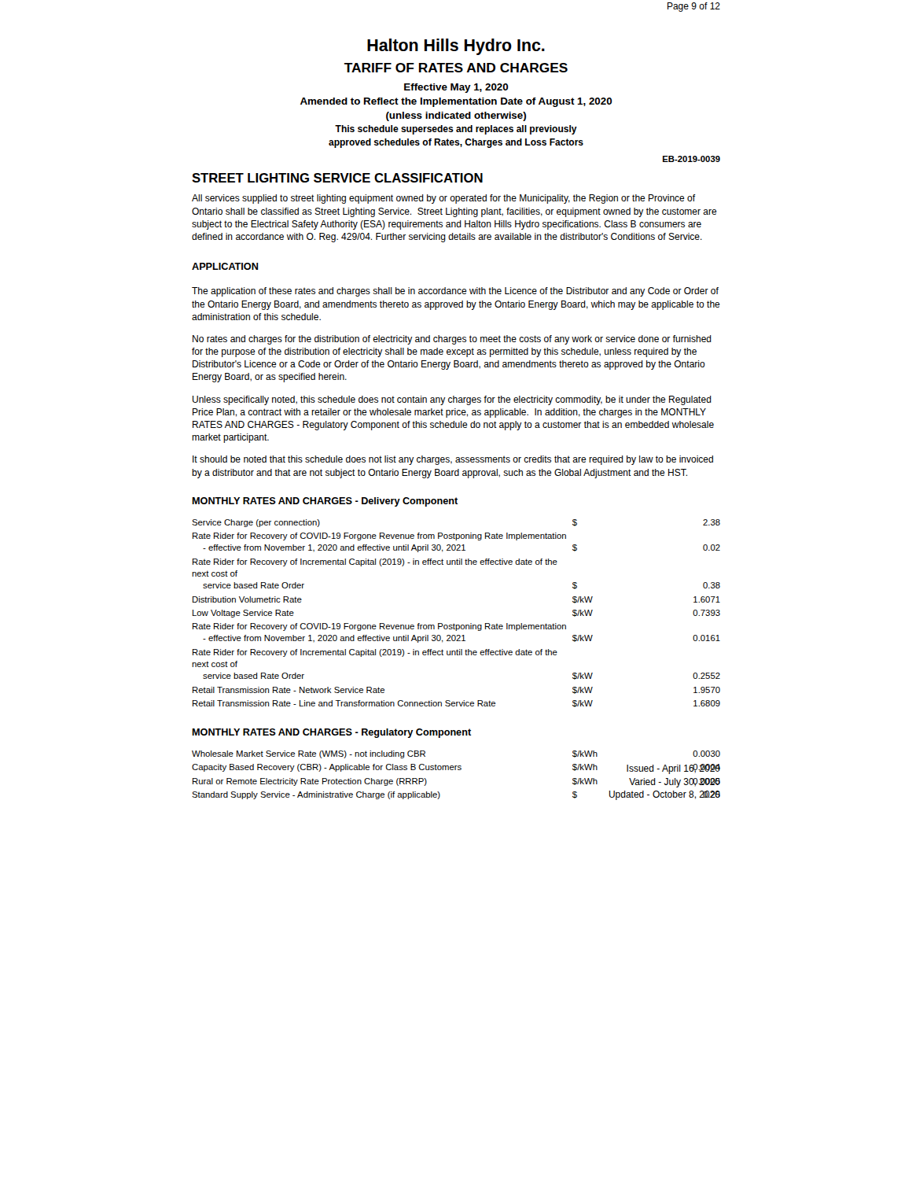Page 9 of 12
Halton Hills Hydro Inc.
TARIFF OF RATES AND CHARGES
Effective May 1, 2020
Amended to Reflect the Implementation Date of August 1, 2020
(unless indicated otherwise)
This schedule supersedes and replaces all previously
approved schedules of Rates, Charges and Loss Factors
EB-2019-0039
STREET LIGHTING SERVICE CLASSIFICATION
All services supplied to street lighting equipment owned by or operated for the Municipality, the Region or the Province of Ontario shall be classified as Street Lighting Service. Street Lighting plant, facilities, or equipment owned by the customer are subject to the Electrical Safety Authority (ESA) requirements and Halton Hills Hydro specifications. Class B consumers are defined in accordance with O. Reg. 429/04. Further servicing details are available in the distributor's Conditions of Service.
APPLICATION
The application of these rates and charges shall be in accordance with the Licence of the Distributor and any Code or Order of the Ontario Energy Board, and amendments thereto as approved by the Ontario Energy Board, which may be applicable to the administration of this schedule.
No rates and charges for the distribution of electricity and charges to meet the costs of any work or service done or furnished for the purpose of the distribution of electricity shall be made except as permitted by this schedule, unless required by the Distributor's Licence or a Code or Order of the Ontario Energy Board, and amendments thereto as approved by the Ontario Energy Board, or as specified herein.
Unless specifically noted, this schedule does not contain any charges for the electricity commodity, be it under the Regulated Price Plan, a contract with a retailer or the wholesale market price, as applicable. In addition, the charges in the MONTHLY RATES AND CHARGES - Regulatory Component of this schedule do not apply to a customer that is an embedded wholesale market participant.
It should be noted that this schedule does not list any charges, assessments or credits that are required by law to be invoiced by a distributor and that are not subject to Ontario Energy Board approval, such as the Global Adjustment and the HST.
MONTHLY RATES AND CHARGES - Delivery Component
| Service Charge (per connection) | $ | 2.38 |
| Rate Rider for Recovery of COVID-19 Forgone Revenue from Postponing Rate Implementation - effective from November 1, 2020 and effective until April 30, 2021 | $ | 0.02 |
| Rate Rider for Recovery of Incremental Capital (2019) - in effect until the effective date of the next cost of service based Rate Order | $ | 0.38 |
| Distribution Volumetric Rate | $/kW | 1.6071 |
| Low Voltage Service Rate | $/kW | 0.7393 |
| Rate Rider for Recovery of COVID-19 Forgone Revenue from Postponing Rate Implementation - effective from November 1, 2020 and effective until April 30, 2021 | $/kW | 0.0161 |
| Rate Rider for Recovery of Incremental Capital (2019) - in effect until the effective date of the next cost of service based Rate Order | $/kW | 0.2552 |
| Retail Transmission Rate - Network Service Rate | $/kW | 1.9570 |
| Retail Transmission Rate - Line and Transformation Connection Service Rate | $/kW | 1.6809 |
MONTHLY RATES AND CHARGES - Regulatory Component
| Wholesale Market Service Rate (WMS) - not including CBR | $/kWh | 0.0030 |
| Capacity Based Recovery (CBR) - Applicable for Class B Customers | $/kWh | 0.0004 |
| Rural or Remote Electricity Rate Protection Charge (RRRP) | $/kWh | 0.0005 |
| Standard Supply Service - Administrative Charge (if applicable) | $ | 0.25 |
Issued - April 16, 2020
Varied - July 30, 2020
Updated - October 8, 2020